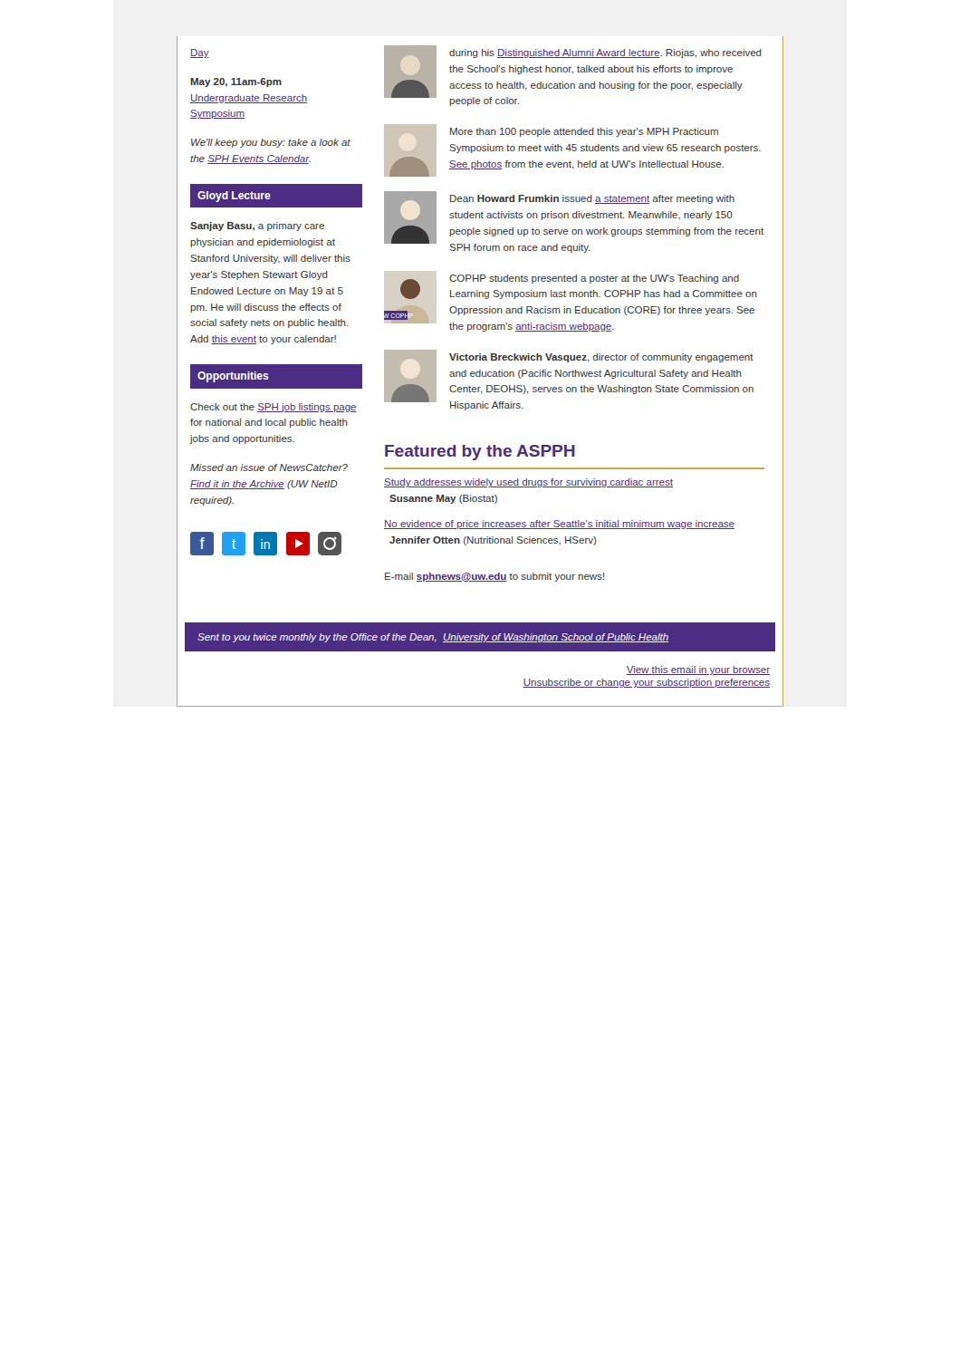Day
May 20, 11am-6pm
Undergraduate Research Symposium
We'll keep you busy: take a look at the SPH Events Calendar.
Gloyd Lecture
Sanjay Basu, a primary care physician and epidemiologist at Stanford University, will deliver this year's Stephen Stewart Gloyd Endowed Lecture on May 19 at 5 pm. He will discuss the effects of social safety nets on public health. Add this event to your calendar!
Opportunities
Check out the SPH job listings page for national and local public health jobs and opportunities.
Missed an issue of NewsCatcher? Find it in the Archive (UW NetID required).
during his Distinguished Alumni Award lecture. Riojas, who received the School's highest honor, talked about his efforts to improve access to health, education and housing for the poor, especially people of color.
More than 100 people attended this year's MPH Practicum Symposium to meet with 45 students and view 65 research posters. See photos from the event, held at UW's Intellectual House.
Dean Howard Frumkin issued a statement after meeting with student activists on prison divestment. Meanwhile, nearly 150 people signed up to serve on work groups stemming from the recent SPH forum on race and equity.
COPHP students presented a poster at the UW's Teaching and Learning Symposium last month. COPHP has had a Committee on Oppression and Racism in Education (CORE) for three years. See the program's anti-racism webpage.
Victoria Breckwich Vasquez, director of community engagement and education (Pacific Northwest Agricultural Safety and Health Center, DEOHS), serves on the Washington State Commission on Hispanic Affairs.
Featured by the ASPPH
Study addresses widely used drugs for surviving cardiac arrest
Susanne May (Biostat)
No evidence of price increases after Seattle's initial minimum wage increase
Jennifer Otten (Nutritional Sciences, HServ)
E-mail sphnews@uw.edu to submit your news!
Sent to you twice monthly by the Office of the Dean, University of Washington School of Public Health
View this email in your browser Unsubscribe or change your subscription preferences